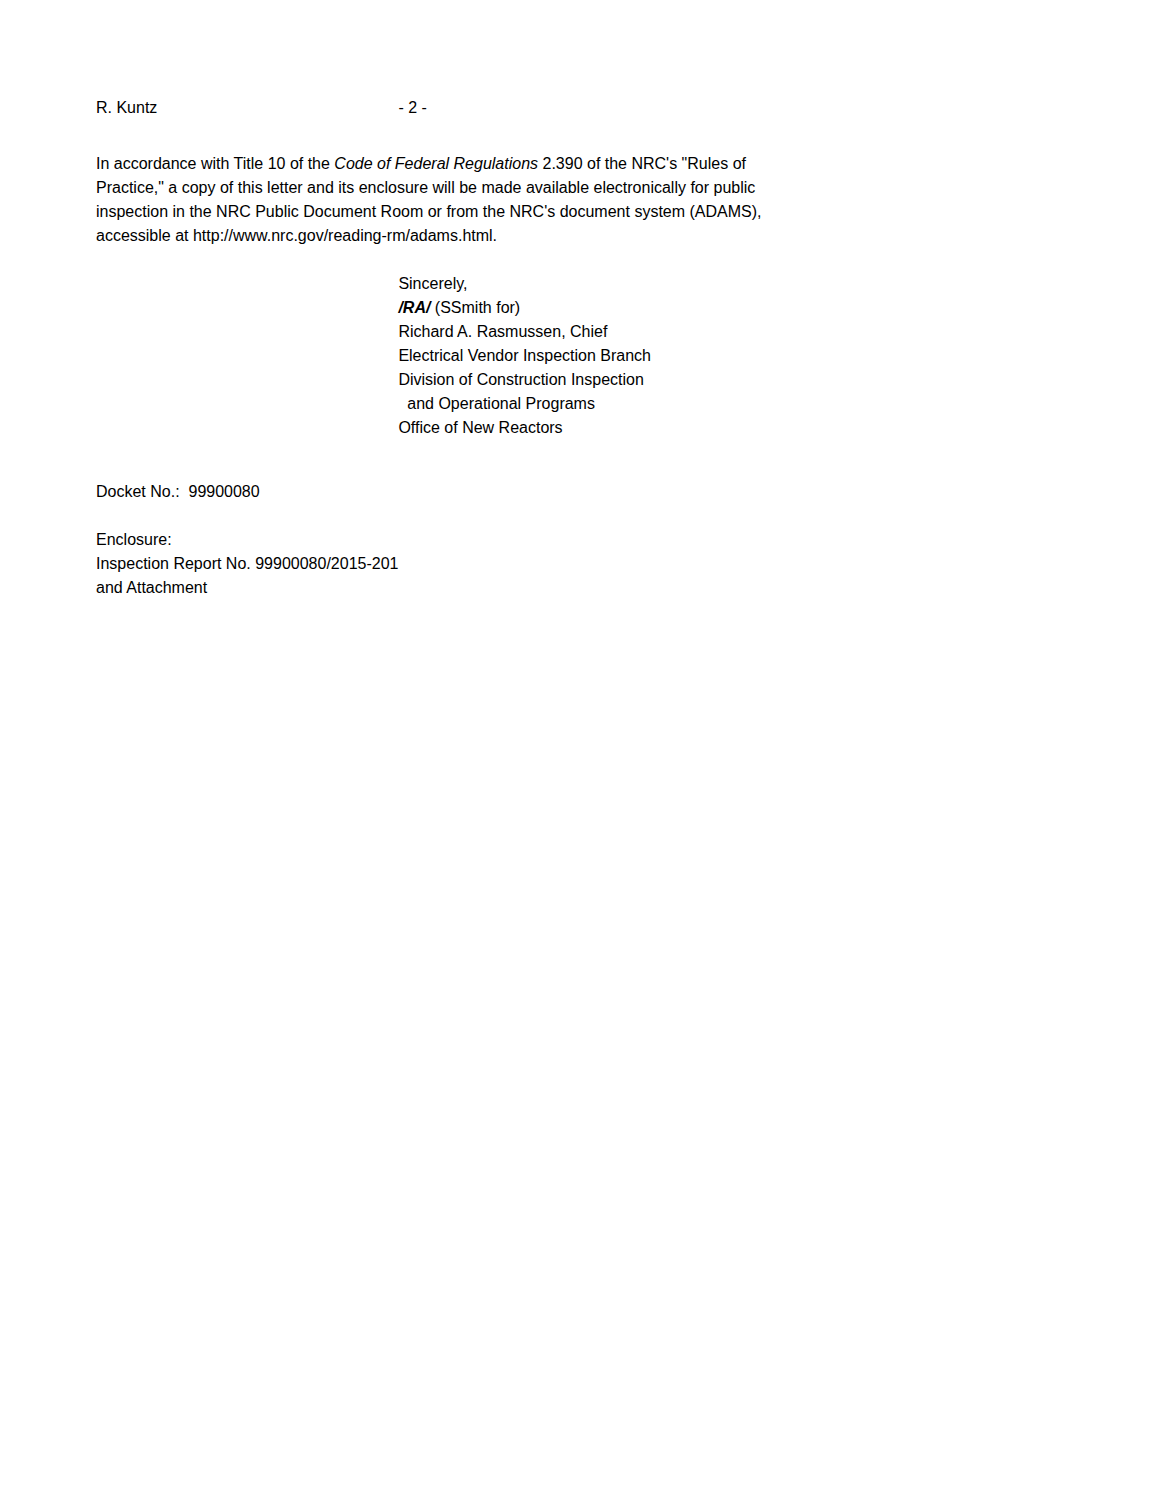R. Kuntz
- 2 -
In accordance with Title 10 of the Code of Federal Regulations 2.390 of the NRC's "Rules of Practice," a copy of this letter and its enclosure will be made available electronically for public inspection in the NRC Public Document Room or from the NRC's document system (ADAMS), accessible at http://www.nrc.gov/reading-rm/adams.html.
Sincerely,
/RA/ (SSmith for)
Richard A. Rasmussen, Chief
Electrical Vendor Inspection Branch
Division of Construction Inspection
and Operational Programs
Office of New Reactors
Docket No.: 99900080
Enclosure:
Inspection Report No. 99900080/2015-201
and Attachment